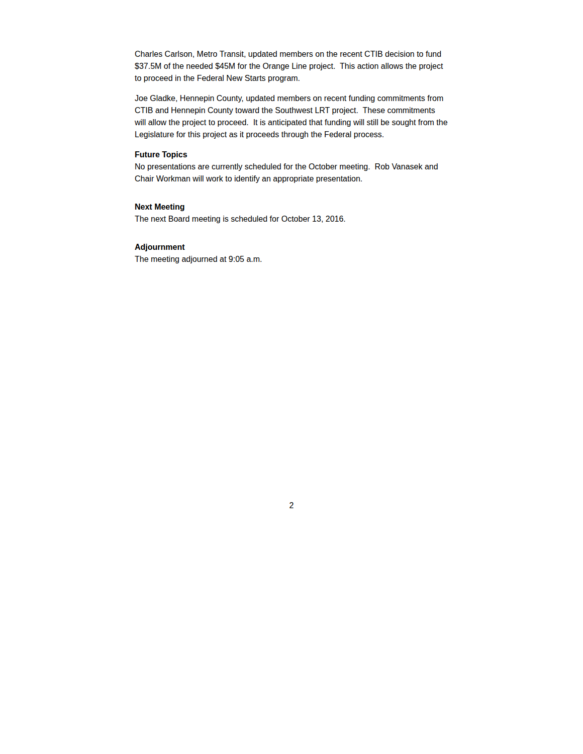Charles Carlson, Metro Transit, updated members on the recent CTIB decision to fund $37.5M of the needed $45M for the Orange Line project. This action allows the project to proceed in the Federal New Starts program.
Joe Gladke, Hennepin County, updated members on recent funding commitments from CTIB and Hennepin County toward the Southwest LRT project. These commitments will allow the project to proceed. It is anticipated that funding will still be sought from the Legislature for this project as it proceeds through the Federal process.
Future Topics
No presentations are currently scheduled for the October meeting. Rob Vanasek and Chair Workman will work to identify an appropriate presentation.
Next Meeting
The next Board meeting is scheduled for October 13, 2016.
Adjournment
The meeting adjourned at 9:05 a.m.
2